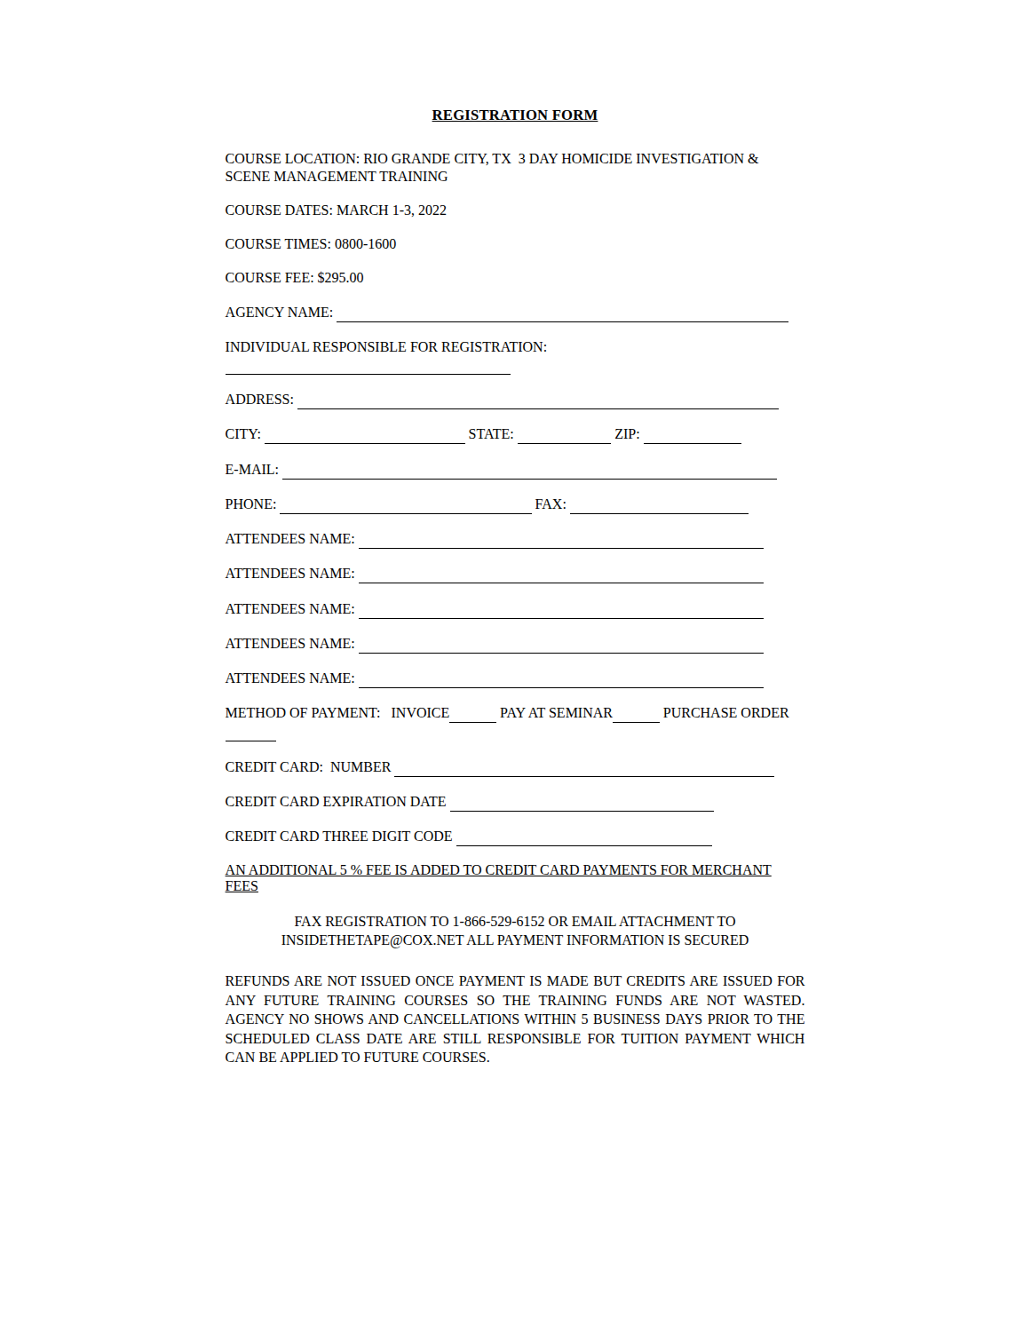REGISTRATION FORM
COURSE LOCATION: RIO GRANDE CITY, TX 3 DAY HOMICIDE INVESTIGATION & SCENE MANAGEMENT TRAINING
COURSE DATES: MARCH 1-3, 2022
COURSE TIMES: 0800-1600
COURSE FEE: $295.00
AGENCY NAME:
INDIVIDUAL RESPONSIBLE FOR REGISTRATION:
ADDRESS:
CITY: STATE: ZIP:
E-MAIL:
PHONE: FAX:
ATTENDEES NAME:
ATTENDEES NAME:
ATTENDEES NAME:
ATTENDEES NAME:
ATTENDEES NAME:
METHOD OF PAYMENT: INVOICE PAY AT SEMINAR PURCHASE ORDER
CREDIT CARD: NUMBER
CREDIT CARD EXPIRATION DATE
CREDIT CARD THREE DIGIT CODE
AN ADDITIONAL 5 % FEE IS ADDED TO CREDIT CARD PAYMENTS FOR MERCHANT FEES
FAX REGISTRATION TO 1-866-529-6152 OR EMAIL ATTACHMENT TO
INSIDETHETAPE@COX.NET ALL PAYMENT INFORMATION IS SECURED
REFUNDS ARE NOT ISSUED ONCE PAYMENT IS MADE BUT CREDITS ARE ISSUED FOR ANY FUTURE TRAINING COURSES SO THE TRAINING FUNDS ARE NOT WASTED. AGENCY NO SHOWS AND CANCELLATIONS WITHIN 5 BUSINESS DAYS PRIOR TO THE SCHEDULED CLASS DATE ARE STILL RESPONSIBLE FOR TUITION PAYMENT WHICH CAN BE APPLIED TO FUTURE COURSES.